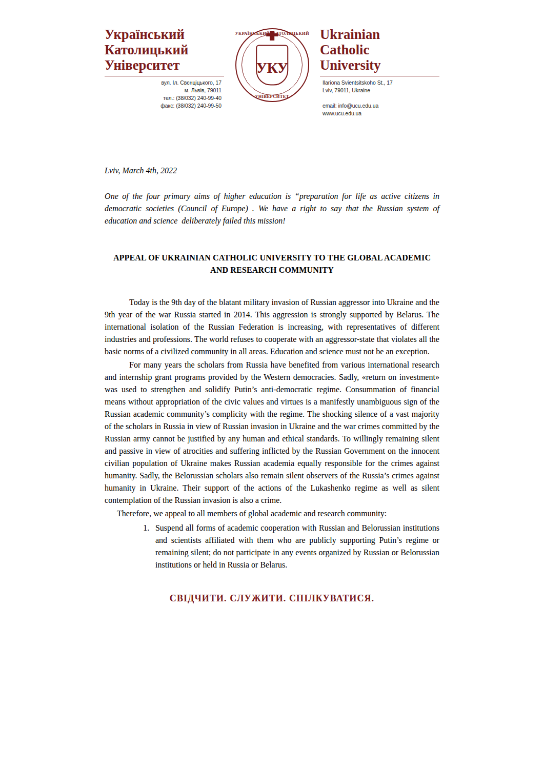Український
Католицький
Університет
вул. Іл. Свєнціцького, 17
м. Львів, 79011
тел.: (38/032) 240-99-40
факс: (38/032) 240-99-50
УКРАЇНСЬКИЙ КАТОЛИЦЬКИЙ
УНІВЕРСИТЕТ
УКУ
Ukrainian
Catholic
University
Ilariona Svientsitskoho St., 17
Lviv, 79011, Ukraine
email: info@ucu.edu.ua
www.ucu.edu.ua
Lviv, March 4th, 2022
One of the four primary aims of higher education is “preparation for life as active citizens in democratic societies (Council of Europe) . We have a right to say that the Russian system of education and science deliberately failed this mission!
Appeal of Ukrainian Catholic University to the Global Academic and Research Community
Today is the 9th day of the blatant military invasion of Russian aggressor into Ukraine and the 9th year of the war Russia started in 2014. This aggression is strongly supported by Belarus. The international isolation of the Russian Federation is increasing, with representatives of different industries and professions. The world refuses to cooperate with an aggressor-state that violates all the basic norms of a civilized community in all areas. Education and science must not be an exception.
For many years the scholars from Russia have benefited from various international research and internship grant programs provided by the Western democracies. Sadly, «return on investment» was used to strengthen and solidify Putin’s anti-democratic regime. Consummation of financial means without appropriation of the civic values and virtues is a manifestly unambiguous sign of the Russian academic community’s complicity with the regime. The shocking silence of a vast majority of the scholars in Russia in view of Russian invasion in Ukraine and the war crimes committed by the Russian army cannot be justified by any human and ethical standards. To willingly remaining silent and passive in view of atrocities and suffering inflicted by the Russian Government on the innocent civilian population of Ukraine makes Russian academia equally responsible for the crimes against humanity. Sadly, the Belorussian scholars also remain silent observers of the Russia’s crimes against humanity in Ukraine. Their support of the actions of the Lukashenko regime as well as silent contemplation of the Russian invasion is also a crime.
Therefore, we appeal to all members of global academic and research community:
Suspend all forms of academic cooperation with Russian and Belorussian institutions and scientists affiliated with them who are publicly supporting Putin’s regime or remaining silent; do not participate in any events organized by Russian or Belorussian institutions or held in Russia or Belarus.
СВІДЧИТИ. СЛУЖИТИ. СПІЛКУВАТИСЯ.